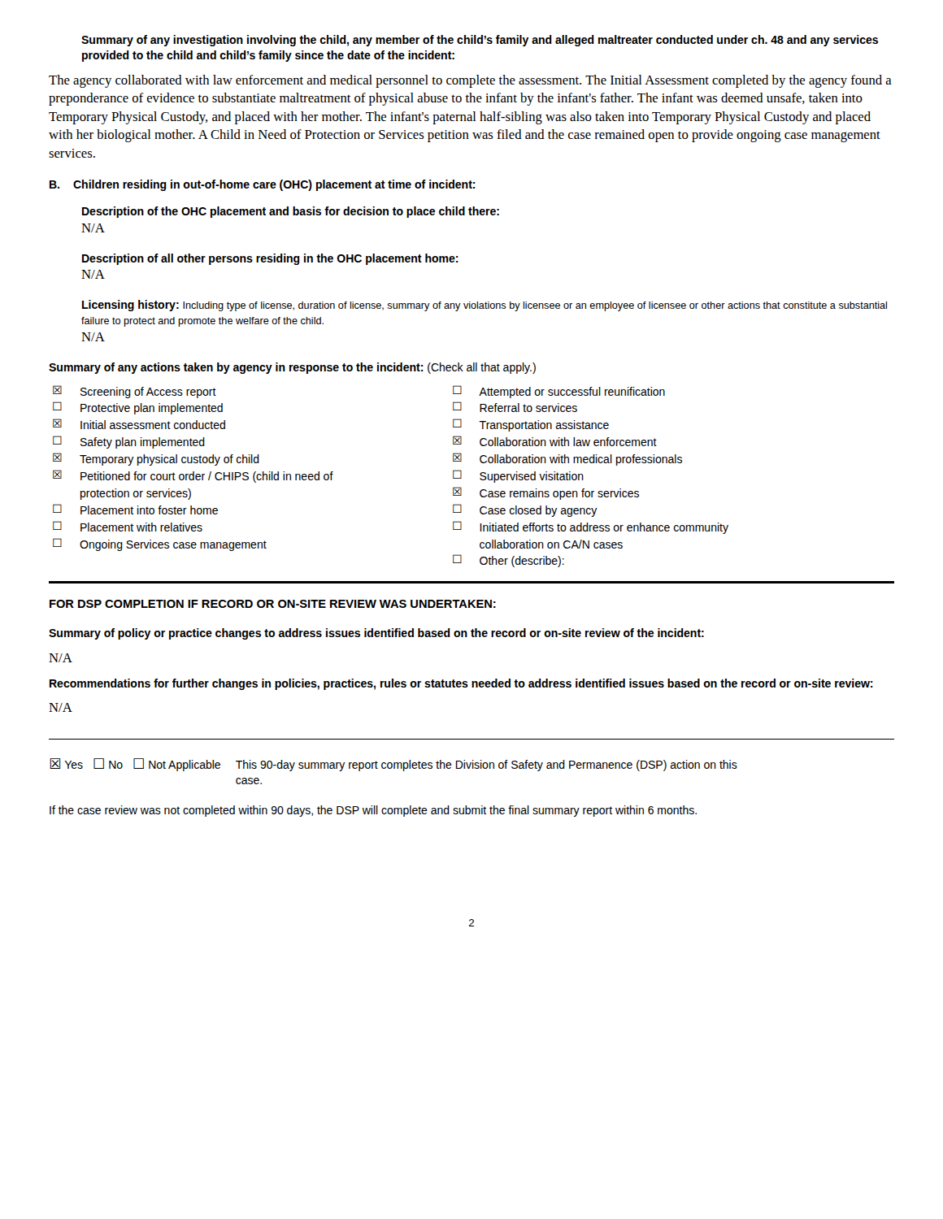Summary of any investigation involving the child, any member of the child’s family and alleged maltreater conducted under ch. 48 and any services provided to the child and child’s family since the date of the incident:
The agency collaborated with law enforcement and medical personnel to complete the assessment. The Initial Assessment completed by the agency found a preponderance of evidence to substantiate maltreatment of physical abuse to the infant by the infant's father. The infant was deemed unsafe, taken into Temporary Physical Custody, and placed with her mother. The infant's paternal half-sibling was also taken into Temporary Physical Custody and placed with her biological mother. A Child in Need of Protection or Services petition was filed and the case remained open to provide ongoing case management services.
B.
Children residing in out-of-home care (OHC) placement at time of incident:
Description of the OHC placement and basis for decision to place child there: N/A
Description of all other persons residing in the OHC placement home: N/A
Licensing history: Including type of license, duration of license, summary of any violations by licensee or an employee of licensee or other actions that constitute a substantial failure to protect and promote the welfare of the child. N/A
Summary of any actions taken by agency in response to the incident: (Check all that apply.)
| ☒ | Screening of Access report | ☐ | Attempted or successful reunification |
| ☐ | Protective plan implemented | ☐ | Referral to services |
| ☒ | Initial assessment conducted | ☐ | Transportation assistance |
| ☐ | Safety plan implemented | ☒ | Collaboration with law enforcement |
| ☒ | Temporary physical custody of child | ☒ | Collaboration with medical professionals |
| ☒ | Petitioned for court order / CHIPS (child in need of | ☐ | Supervised visitation |
| | protection or services) | ☒ | Case remains open for services |
| ☐ | Placement into foster home | ☐ | Case closed by agency |
| ☐ | Placement with relatives | ☐ | Initiated efforts to address or enhance community |
| ☐ | Ongoing Services case management | | collaboration on CA/N cases |
| | | ☐ | Other (describe): |
FOR DSP COMPLETION IF RECORD OR ON-SITE REVIEW WAS UNDERTAKEN:
Summary of policy or practice changes to address issues identified based on the record or on-site review of the incident:
N/A
Recommendations for further changes in policies, practices, rules or statutes needed to address identified issues based on the record or on-site review:
N/A
☒ Yes ☐ No ☐ Not Applicable
This 90-day summary report completes the Division of Safety and Permanence (DSP) action on this case.
If the case review was not completed within 90 days, the DSP will complete and submit the final summary report within 6 months.
2